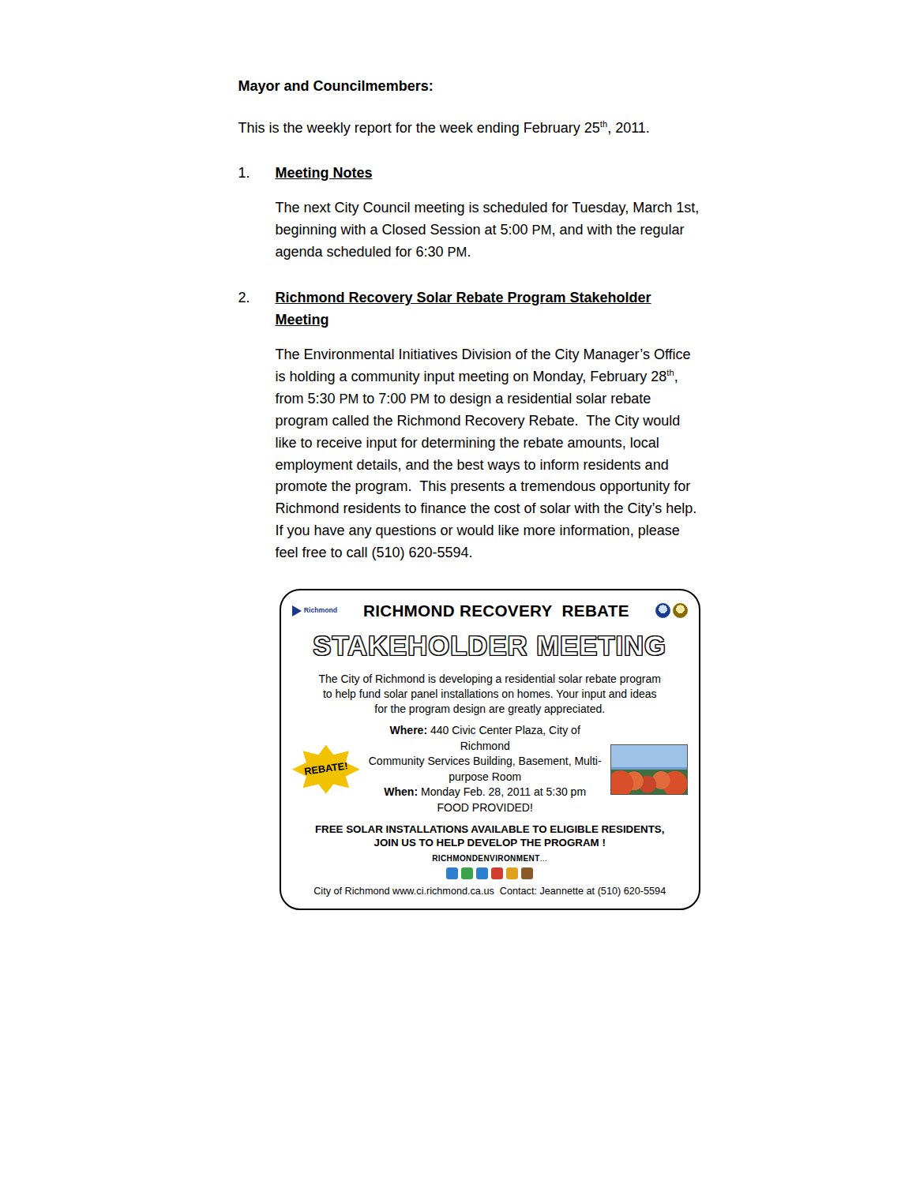Mayor and Councilmembers:
This is the weekly report for the week ending February 25th, 2011.
1. Meeting Notes
The next City Council meeting is scheduled for Tuesday, March 1st, beginning with a Closed Session at 5:00 PM, and with the regular agenda scheduled for 6:30 PM.
2. Richmond Recovery Solar Rebate Program Stakeholder Meeting
The Environmental Initiatives Division of the City Manager’s Office is holding a community input meeting on Monday, February 28th, from 5:30 PM to 7:00 PM to design a residential solar rebate program called the Richmond Recovery Rebate. The City would like to receive input for determining the rebate amounts, local employment details, and the best ways to inform residents and promote the program. This presents a tremendous opportunity for Richmond residents to finance the cost of solar with the City’s help. If you have any questions or would like more information, please feel free to call (510) 620-5594.
Richmond
RICHMOND RECOVERY REBATE
STAKEHOLDER MEETING
The City of Richmond is developing a residential solar rebate program
to help fund solar panel installations on homes. Your input and ideas
for the program design are greatly appreciated.
REBATE!
Where: 440 Civic Center Plaza, City of Richmond
Community Services Building, Basement, Multi-purpose Room
When: Monday Feb. 28, 2011 at 5:30 pm
FOOD PROVIDED!
FREE SOLAR INSTALLATIONS AVAILABLE TO ELIGIBLE RESIDENTS,
JOIN US TO HELP DEVELOP THE PROGRAM !
RICHMONDENVIRONMENT...
City of Richmond www.ci.richmond.ca.us Contact: Jeannette at (510) 620-5594